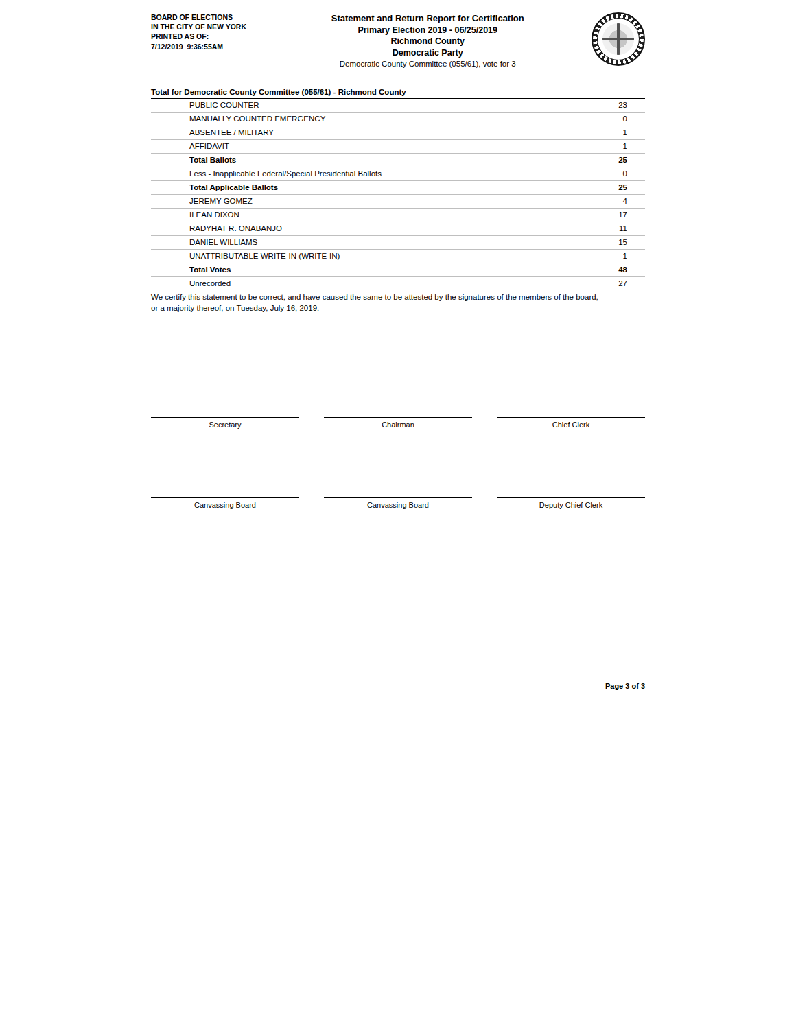BOARD OF ELECTIONS
IN THE CITY OF NEW YORK
PRINTED AS OF:
7/12/2019 9:36:55AM
Statement and Return Report for Certification
Primary Election 2019 - 06/25/2019
Richmond County
Democratic Party
Democratic County Committee (055/61), vote for 3
Total for Democratic County Committee (055/61) - Richmond County
| PUBLIC COUNTER | 23 |
| MANUALLY COUNTED EMERGENCY | 0 |
| ABSENTEE / MILITARY | 1 |
| AFFIDAVIT | 1 |
| Total Ballots | 25 |
| Less - Inapplicable Federal/Special Presidential Ballots | 0 |
| Total Applicable Ballots | 25 |
| JEREMY GOMEZ | 4 |
| ILEAN DIXON | 17 |
| RADYHAT R. ONABANJO | 11 |
| DANIEL WILLIAMS | 15 |
| UNATTRIBUTABLE WRITE-IN (WRITE-IN) | 1 |
| Total Votes | 48 |
| Unrecorded | 27 |
We certify this statement to be correct, and have caused the same to be attested by the signatures of the members of the board,
or a majority thereof, on Tuesday, July 16, 2019.
Secretary
Chairman
Chief Clerk
Canvassing Board
Canvassing Board
Deputy Chief Clerk
Page 3 of 3